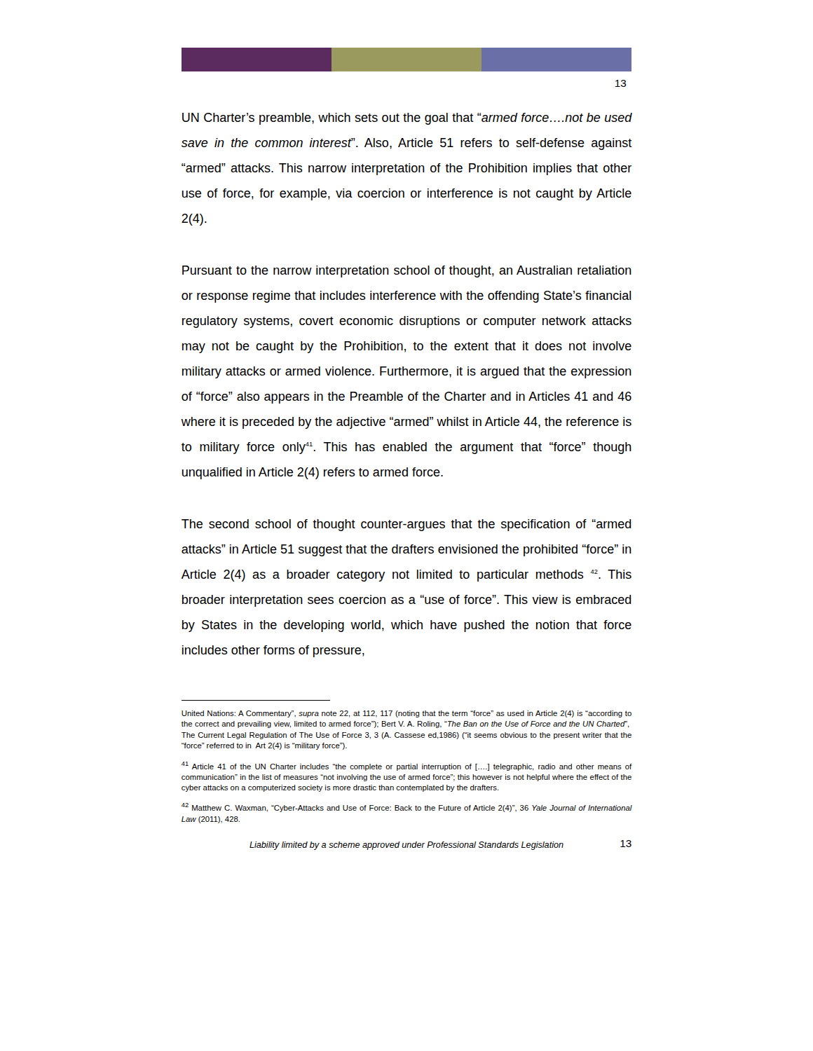13
UN Charter’s preamble, which sets out the goal that “armed force….not be used save in the common interest”. Also, Article 51 refers to self-defense against “armed” attacks. This narrow interpretation of the Prohibition implies that other use of force, for example, via coercion or interference is not caught by Article 2(4).
Pursuant to the narrow interpretation school of thought, an Australian retaliation or response regime that includes interference with the offending State’s financial regulatory systems, covert economic disruptions or computer network attacks may not be caught by the Prohibition, to the extent that it does not involve military attacks or armed violence. Furthermore, it is argued that the expression of “force” also appears in the Preamble of the Charter and in Articles 41 and 46 where it is preceded by the adjective “armed” whilst in Article 44, the reference is to military force only41. This has enabled the argument that “force” though unqualified in Article 2(4) refers to armed force.
The second school of thought counter-argues that the specification of “armed attacks” in Article 51 suggest that the drafters envisioned the prohibited “force” in Article 2(4) as a broader category not limited to particular methods 42. This broader interpretation sees coercion as a “use of force”. This view is embraced by States in the developing world, which have pushed the notion that force includes other forms of pressure,
United Nations: A Commentary”, supra note 22, at 112, 117 (noting that the term “force” as used in Article 2(4) is “according to the correct and prevailing view, limited to armed force”); Bert V. A. Roling, “The Ban on the Use of Force and the UN Charted”, The Current Legal Regulation of The Use of Force 3, 3 (A. Cassese ed,1986) (“it seems obvious to the present writer that the “force” referred to in Art 2(4) is “military force”).
41 Article 41 of the UN Charter includes “the complete or partial interruption of [….] telegraphic, radio and other means of communication” in the list of measures “not involving the use of armed force”; this however is not helpful where the effect of the cyber attacks on a computerized society is more drastic than contemplated by the drafters.
42 Matthew C. Waxman, “Cyber-Attacks and Use of Force: Back to the Future of Article 2(4)”, 36 Yale Journal of International Law (2011), 428.
Liability limited by a scheme approved under Professional Standards Legislation
13